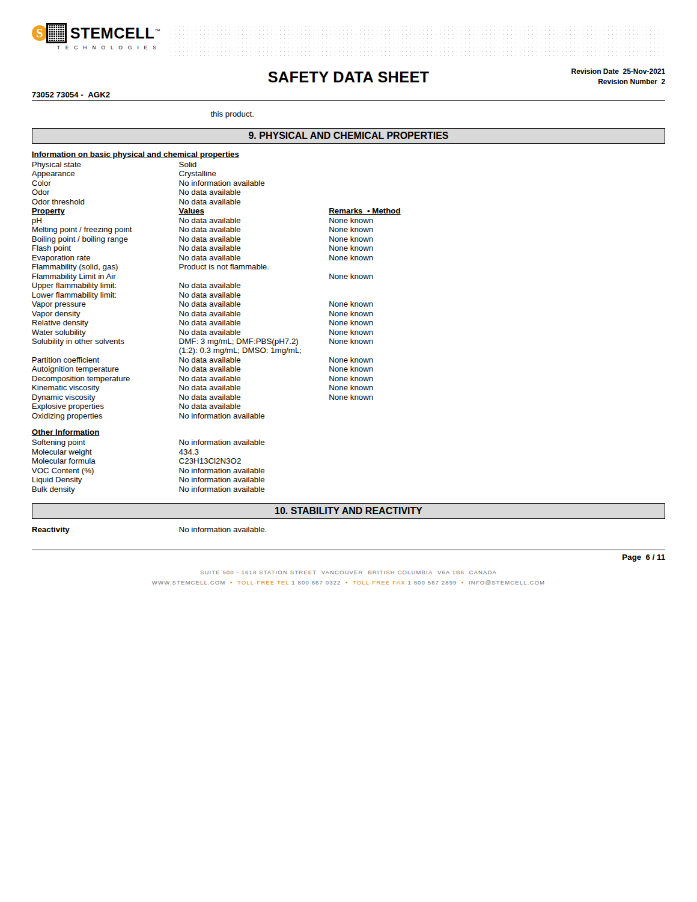STEMCELL™
T E C H N O L O G I E S
SAFETY DATA SHEET
Revision Date 25-Nov-2021
Revision Number 2
73052 73054 - AGK2
this product.
9. PHYSICAL AND CHEMICAL PROPERTIES
Information on basic physical and chemical properties
| Physical state | Solid | |
| Appearance | Crystalline | |
| Color | No information available | |
| Odor | No data available | |
| Odor threshold | No data available | |
| Property | Values | Remarks • Method |
| pH | No data available | None known |
| Melting point / freezing point | No data available | None known |
| Boiling point / boiling range | No data available | None known |
| Flash point | No data available | None known |
| Evaporation rate | No data available | None known |
| Flammability (solid, gas) | Product is not flammable. | |
| Flammability Limit in Air | | None known |
| Upper flammability limit: | No data available | |
| Lower flammability limit: | No data available | |
| Vapor pressure | No data available | None known |
| Vapor density | No data available | None known |
| Relative density | No data available | None known |
| Water solubility | No data available | None known |
| Solubility in other solvents | DMF: 3 mg/mL; DMF:PBS(pH7.2) (1:2): 0.3 mg/mL; DMSO: 1mg/mL; | None known |
| Partition coefficient | No data available | None known |
| Autoignition temperature | No data available | None known |
| Decomposition temperature | No data available | None known |
| Kinematic viscosity | No data available | None known |
| Dynamic viscosity | No data available | None known |
| Explosive properties | No data available | |
| Oxidizing properties | No information available | |
Other Information
| Softening point | No information available | |
| Molecular weight | 434.3 | |
| Molecular formula | C23H13Cl2N3O2 | |
| VOC Content (%) | No information available | |
| Liquid Density | No information available | |
| Bulk density | No information available | |
10. STABILITY AND REACTIVITY
Reactivity
No information available.
Page 6 / 11
SUITE 500 - 1618 STATION STREET VANCOUVER BRITISH COLUMBIA V6A 1B6 CANADA
WWW.STEMCELL.COM • TOLL-FREE TEL 1 800 667 0322 • TOLL-FREE FAX 1 800 567 2899 • INFO@STEMCELL.COM